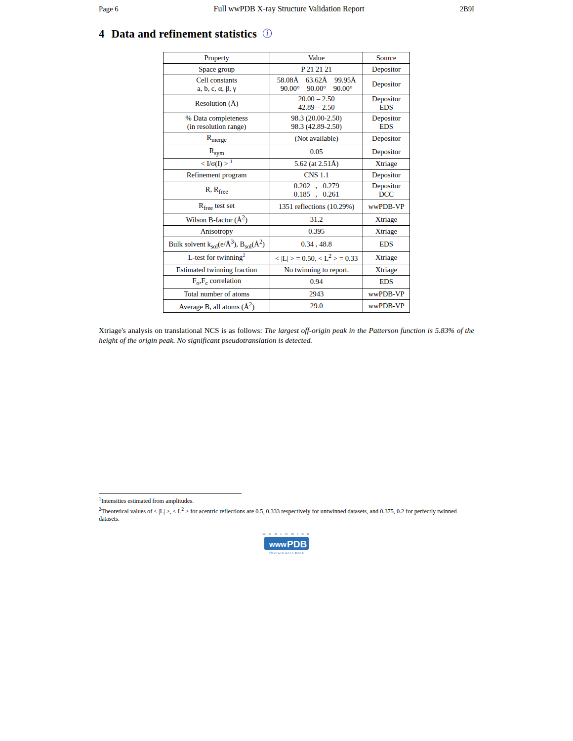Page 6
Full wwPDB X-ray Structure Validation Report
2B9I
4 Data and refinement statistics i
| Property | Value | Source |
| --- | --- | --- |
| Space group | P 21 21 21 | Depositor |
| Cell constants a, b, c, α, β, γ | 58.08Å 63.62Å 99.95Å 90.00° 90.00° 90.00° | Depositor |
| Resolution (Å) | 20.00 – 2.50 42.89 – 2.50 | Depositor EDS |
| % Data completeness (in resolution range) | 98.3 (20.00-2.50) 98.3 (42.89-2.50) | Depositor EDS |
| R merge | (Not available) | Depositor |
| R sym | 0.05 | Depositor |
| < I/σ(I) > 1 | 5.62 (at 2.51Å) | Xtriage |
| Refinement program | CNS 1.1 | Depositor |
| R, R free | 0.202 , 0.279 0.185 , 0.261 | Depositor DCC |
| R free test set | 1351 reflections (10.29%) | wwPDB-VP |
| Wilson B-factor (Å 2 ) | 31.2 | Xtriage |
| Anisotropy | 0.395 | Xtriage |
| Bulk solvent k sol (e/Å 3 ), B sol (Å 2 ) | 0.34 , 48.8 | EDS |
| L-test for twinning 2 | < /L/ > = 0.50, < L 2 > = 0.33 | Xtriage |
| Estimated twinning fraction | No twinning to report. | Xtriage |
| F o ,F c correlation | 0.94 | EDS |
| Total number of atoms | 2943 | wwPDB-VP |
| Average B, all atoms (Å 2 ) | 29.0 | wwPDB-VP |
Xtriage's analysis on translational NCS is as follows: The largest off-origin peak in the Patterson function is 5.83% of the height of the origin peak. No significant pseudotranslation is detected.
1Intensities estimated from amplitudes.
2Theoretical values of < |L| >, < L2 > for acentric reflections are 0.5, 0.333 respectively for untwinned datasets, and 0.375, 0.2 for perfectly twinned datasets.
W O R L D W I D E www PDB PROTEIN DATA BANK